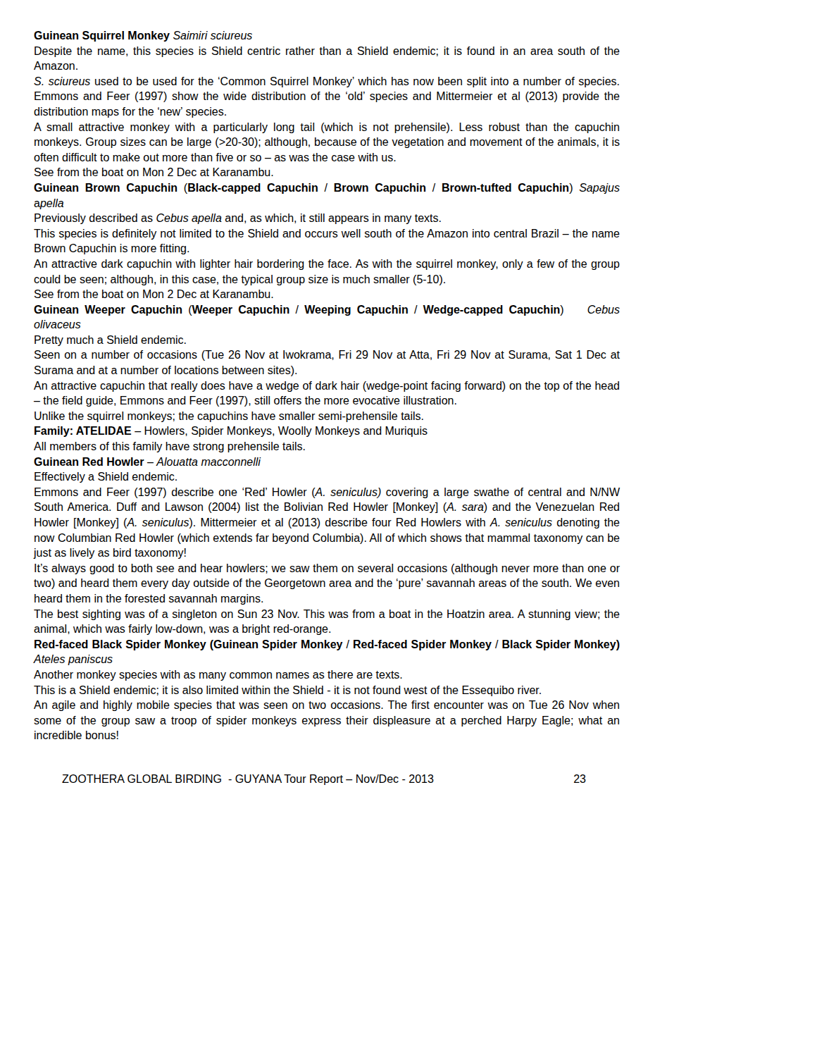Guinean Squirrel Monkey Saimiri sciureus
Despite the name, this species is Shield centric rather than a Shield endemic; it is found in an area south of the Amazon.
S. sciureus used to be used for the ‘Common Squirrel Monkey’ which has now been split into a number of species. Emmons and Feer (1997) show the wide distribution of the ‘old’ species and Mittermeier et al (2013) provide the distribution maps for the ‘new’ species.
A small attractive monkey with a particularly long tail (which is not prehensile). Less robust than the capuchin monkeys. Group sizes can be large (>20-30); although, because of the vegetation and movement of the animals, it is often difficult to make out more than five or so – as was the case with us.
See from the boat on Mon 2 Dec at Karanambu.
Guinean Brown Capuchin (Black-capped Capuchin / Brown Capuchin / Brown-tufted Capuchin) Sapajus apella
Previously described as Cebus apella and, as which, it still appears in many texts.
This species is definitely not limited to the Shield and occurs well south of the Amazon into central Brazil – the name Brown Capuchin is more fitting.
An attractive dark capuchin with lighter hair bordering the face. As with the squirrel monkey, only a few of the group could be seen; although, in this case, the typical group size is much smaller (5-10).
See from the boat on Mon 2 Dec at Karanambu.
Guinean Weeper Capuchin (Weeper Capuchin / Weeping Capuchin / Wedge-capped Capuchin) Cebus olivaceus
Pretty much a Shield endemic.
Seen on a number of occasions (Tue 26 Nov at Iwokrama, Fri 29 Nov at Atta, Fri 29 Nov at Surama, Sat 1 Dec at Surama and at a number of locations between sites).
An attractive capuchin that really does have a wedge of dark hair (wedge-point facing forward) on the top of the head – the field guide, Emmons and Feer (1997), still offers the more evocative illustration.
Unlike the squirrel monkeys; the capuchins have smaller semi-prehensile tails.
Family: ATELIDAE – Howlers, Spider Monkeys, Woolly Monkeys and Muriquis
All members of this family have strong prehensile tails.
Guinean Red Howler – Alouatta macconnelli
Effectively a Shield endemic.
Emmons and Feer (1997) describe one ‘Red’ Howler (A. seniculus) covering a large swathe of central and N/NW South America. Duff and Lawson (2004) list the Bolivian Red Howler [Monkey] (A. sara) and the Venezuelan Red Howler [Monkey] (A. seniculus). Mittermeier et al (2013) describe four Red Howlers with A. seniculus denoting the now Columbian Red Howler (which extends far beyond Columbia). All of which shows that mammal taxonomy can be just as lively as bird taxonomy!
It’s always good to both see and hear howlers; we saw them on several occasions (although never more than one or two) and heard them every day outside of the Georgetown area and the ‘pure’ savannah areas of the south. We even heard them in the forested savannah margins.
The best sighting was of a singleton on Sun 23 Nov. This was from a boat in the Hoatzin area. A stunning view; the animal, which was fairly low-down, was a bright red-orange.
Red-faced Black Spider Monkey (Guinean Spider Monkey / Red-faced Spider Monkey / Black Spider Monkey) Ateles paniscus
Another monkey species with as many common names as there are texts.
This is a Shield endemic; it is also limited within the Shield - it is not found west of the Essequibo river.
An agile and highly mobile species that was seen on two occasions. The first encounter was on Tue 26 Nov when some of the group saw a troop of spider monkeys express their displeasure at a perched Harpy Eagle; what an incredible bonus!
ZOOTHERA GLOBAL BIRDING - GUYANA Tour Report – Nov/Dec - 201323